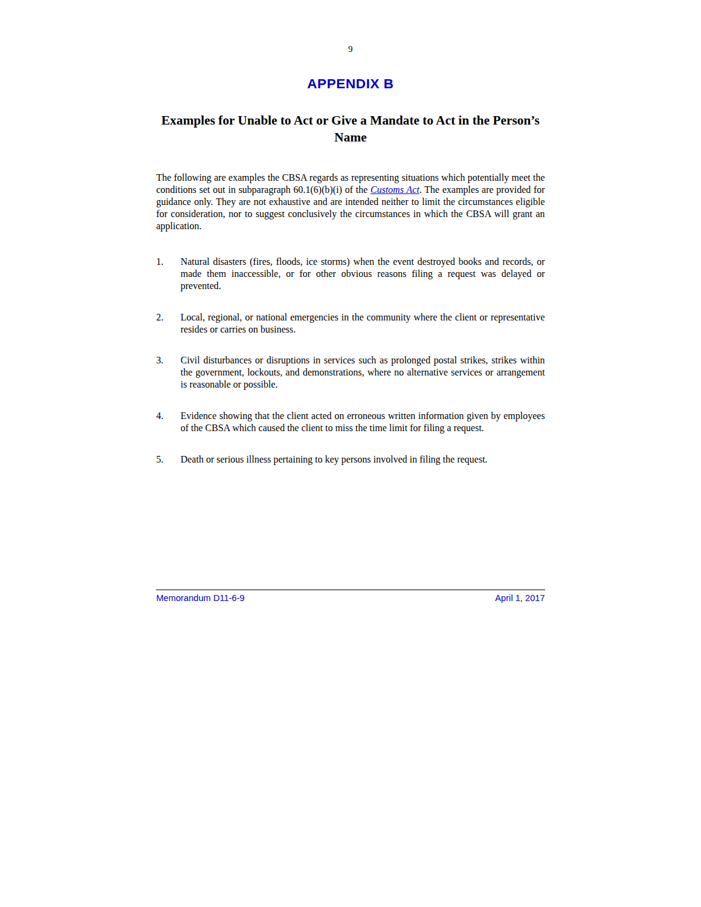9
APPENDIX B
Examples for Unable to Act or Give a Mandate to Act in the Person’s Name
The following are examples the CBSA regards as representing situations which potentially meet the conditions set out in subparagraph 60.1(6)(b)(i) of the Customs Act. The examples are provided for guidance only. They are not exhaustive and are intended neither to limit the circumstances eligible for consideration, nor to suggest conclusively the circumstances in which the CBSA will grant an application.
1. Natural disasters (fires, floods, ice storms) when the event destroyed books and records, or made them inaccessible, or for other obvious reasons filing a request was delayed or prevented.
2. Local, regional, or national emergencies in the community where the client or representative resides or carries on business.
3. Civil disturbances or disruptions in services such as prolonged postal strikes, strikes within the government, lockouts, and demonstrations, where no alternative services or arrangement is reasonable or possible.
4. Evidence showing that the client acted on erroneous written information given by employees of the CBSA which caused the client to miss the time limit for filing a request.
5. Death or serious illness pertaining to key persons involved in filing the request.
Memorandum D11-6-9 April 1, 2017